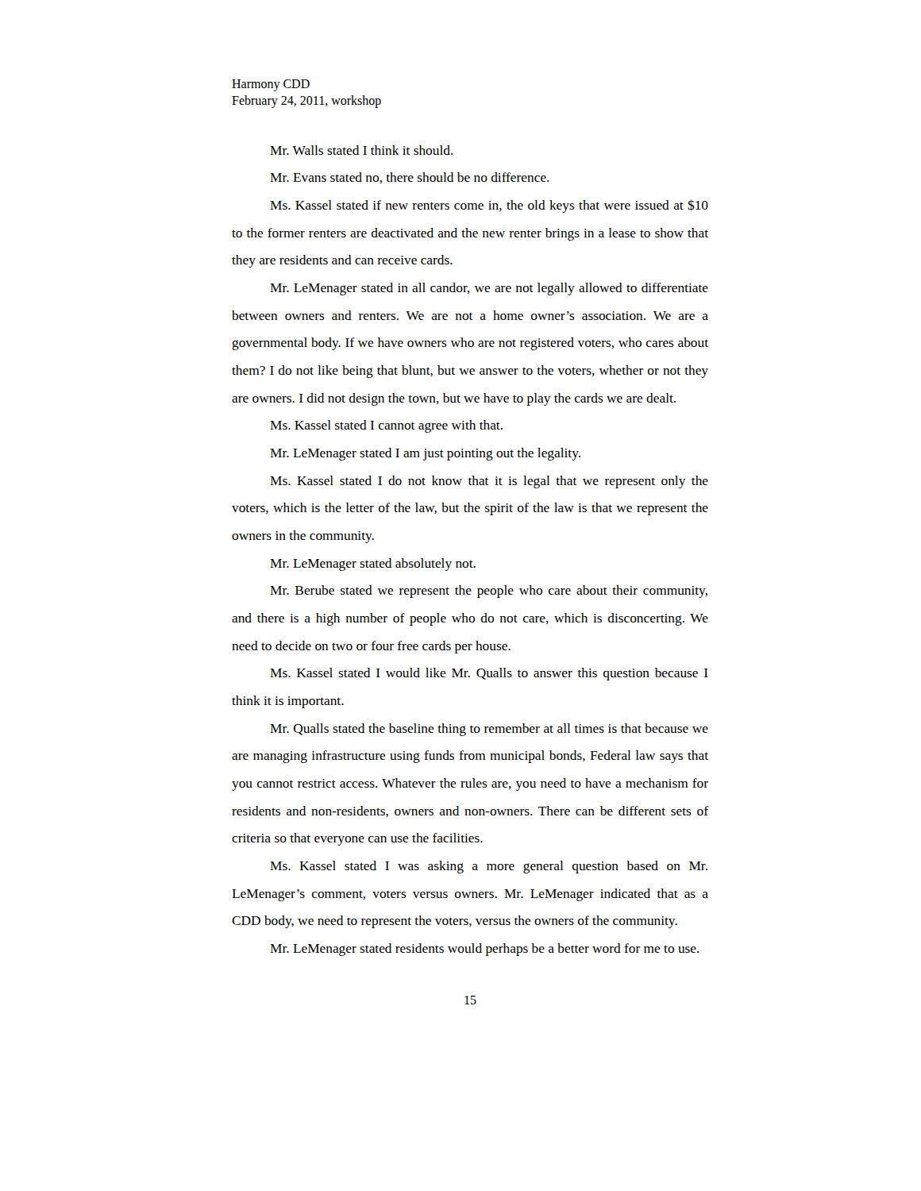Harmony CDD
February 24, 2011, workshop
Mr. Walls stated I think it should.
Mr. Evans stated no, there should be no difference.
Ms. Kassel stated if new renters come in, the old keys that were issued at $10 to the former renters are deactivated and the new renter brings in a lease to show that they are residents and can receive cards.
Mr. LeMenager stated in all candor, we are not legally allowed to differentiate between owners and renters. We are not a home owner’s association. We are a governmental body. If we have owners who are not registered voters, who cares about them? I do not like being that blunt, but we answer to the voters, whether or not they are owners. I did not design the town, but we have to play the cards we are dealt.
Ms. Kassel stated I cannot agree with that.
Mr. LeMenager stated I am just pointing out the legality.
Ms. Kassel stated I do not know that it is legal that we represent only the voters, which is the letter of the law, but the spirit of the law is that we represent the owners in the community.
Mr. LeMenager stated absolutely not.
Mr. Berube stated we represent the people who care about their community, and there is a high number of people who do not care, which is disconcerting. We need to decide on two or four free cards per house.
Ms. Kassel stated I would like Mr. Qualls to answer this question because I think it is important.
Mr. Qualls stated the baseline thing to remember at all times is that because we are managing infrastructure using funds from municipal bonds, Federal law says that you cannot restrict access. Whatever the rules are, you need to have a mechanism for residents and non-residents, owners and non-owners. There can be different sets of criteria so that everyone can use the facilities.
Ms. Kassel stated I was asking a more general question based on Mr. LeMenager’s comment, voters versus owners. Mr. LeMenager indicated that as a CDD body, we need to represent the voters, versus the owners of the community.
Mr. LeMenager stated residents would perhaps be a better word for me to use.
15